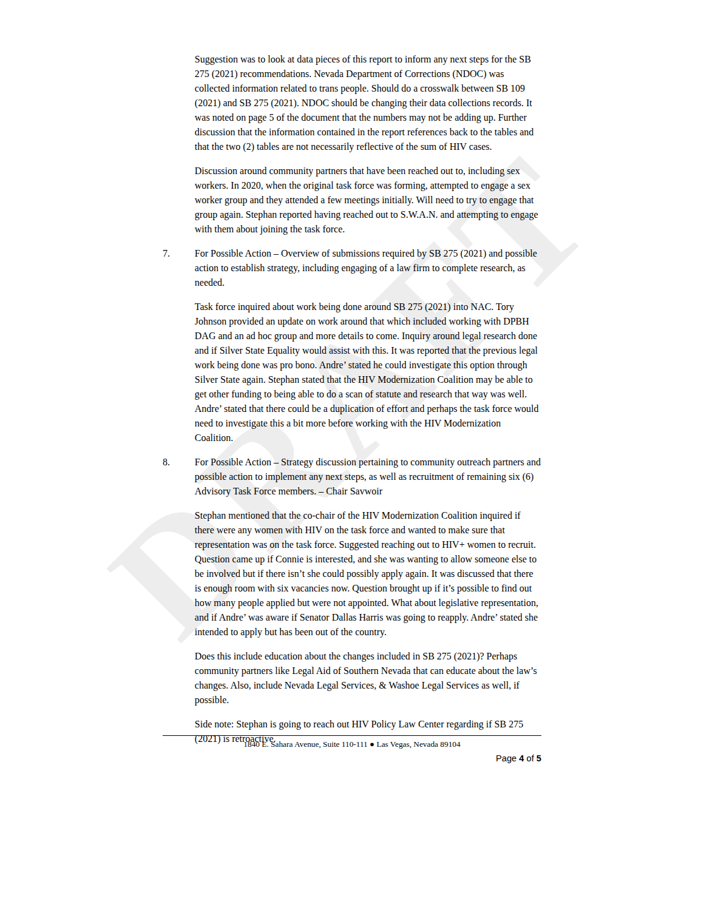DRAFT
Suggestion was to look at data pieces of this report to inform any next steps for the SB 275 (2021) recommendations. Nevada Department of Corrections (NDOC) was collected information related to trans people. Should do a crosswalk between SB 109 (2021) and SB 275 (2021). NDOC should be changing their data collections records. It was noted on page 5 of the document that the numbers may not be adding up. Further discussion that the information contained in the report references back to the tables and that the two (2) tables are not necessarily reflective of the sum of HIV cases.
Discussion around community partners that have been reached out to, including sex workers. In 2020, when the original task force was forming, attempted to engage a sex worker group and they attended a few meetings initially. Will need to try to engage that group again. Stephan reported having reached out to S.W.A.N. and attempting to engage with them about joining the task force.
7.
For Possible Action – Overview of submissions required by SB 275 (2021) and possible action to establish strategy, including engaging of a law firm to complete research, as needed.
Task force inquired about work being done around SB 275 (2021) into NAC. Tory Johnson provided an update on work around that which included working with DPBH DAG and an ad hoc group and more details to come. Inquiry around legal research done and if Silver State Equality would assist with this. It was reported that the previous legal work being done was pro bono. Andre’ stated he could investigate this option through Silver State again. Stephan stated that the HIV Modernization Coalition may be able to get other funding to being able to do a scan of statute and research that way was well. Andre’ stated that there could be a duplication of effort and perhaps the task force would need to investigate this a bit more before working with the HIV Modernization Coalition.
8.
For Possible Action – Strategy discussion pertaining to community outreach partners and possible action to implement any next steps, as well as recruitment of remaining six (6) Advisory Task Force members. – Chair Savwoir
Stephan mentioned that the co-chair of the HIV Modernization Coalition inquired if there were any women with HIV on the task force and wanted to make sure that representation was on the task force. Suggested reaching out to HIV+ women to recruit. Question came up if Connie is interested, and she was wanting to allow someone else to be involved but if there isn’t she could possibly apply again. It was discussed that there is enough room with six vacancies now. Question brought up if it’s possible to find out how many people applied but were not appointed. What about legislative representation, and if Andre’ was aware if Senator Dallas Harris was going to reapply. Andre’ stated she intended to apply but has been out of the country.
Does this include education about the changes included in SB 275 (2021)? Perhaps community partners like Legal Aid of Southern Nevada that can educate about the law’s changes. Also, include Nevada Legal Services, & Washoe Legal Services as well, if possible.
Side note: Stephan is going to reach out HIV Policy Law Center regarding if SB 275 (2021) is retroactive.
1840 E. Sahara Avenue, Suite 110-111 ● Las Vegas, Nevada 89104
Page 4 of 5